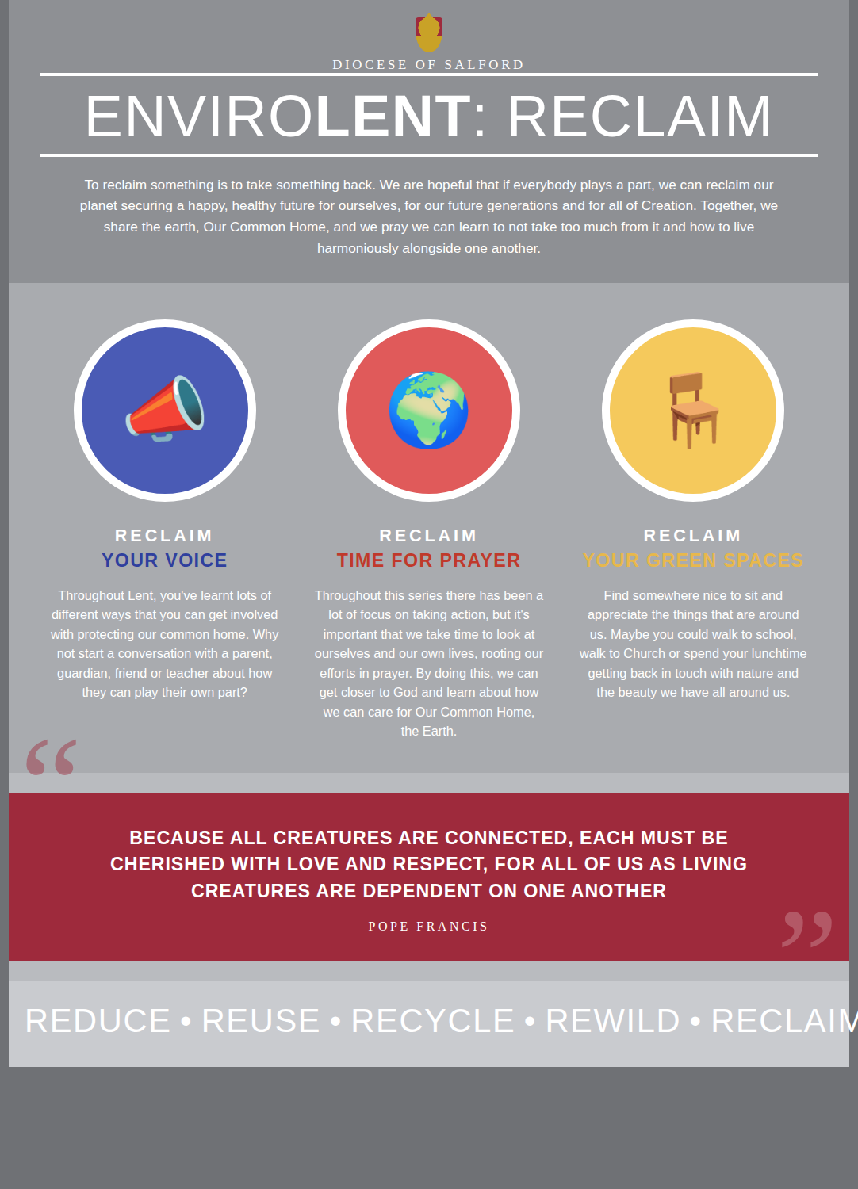Diocese of Salford
EnviroLent: Reclaim
To reclaim something is to take something back. We are hopeful that if everybody plays a part, we can reclaim our planet securing a happy, healthy future for ourselves, for our future generations and for all of Creation. Together, we share the earth, Our Common Home, and we pray we can learn to not take too much from it and how to live harmoniously alongside one another.
📣
Reclaim
Your Voice
Throughout Lent, you've learnt lots of different ways that you can get involved with protecting our common home. Why not start a conversation with a parent, guardian, friend or teacher about how they can play their own part?
🌍
Reclaim
Time for Prayer
Throughout this series there has been a lot of focus on taking action, but it's important that we take time to look at ourselves and our own lives, rooting our efforts in prayer. By doing this, we can get closer to God and learn about how we can care for Our Common Home, the Earth.
🪑
Reclaim
Your Green Spaces
Find somewhere nice to sit and appreciate the things that are around us. Maybe you could walk to school, walk to Church or spend your lunchtime getting back in touch with nature and the beauty we have all around us.
“
Because all creatures are connected, each must be cherished with love and respect, for all of us as living creatures are dependent on one another
Pope Francis ”
Reduce•Reuse•Recycle•Rewild•Reclaim